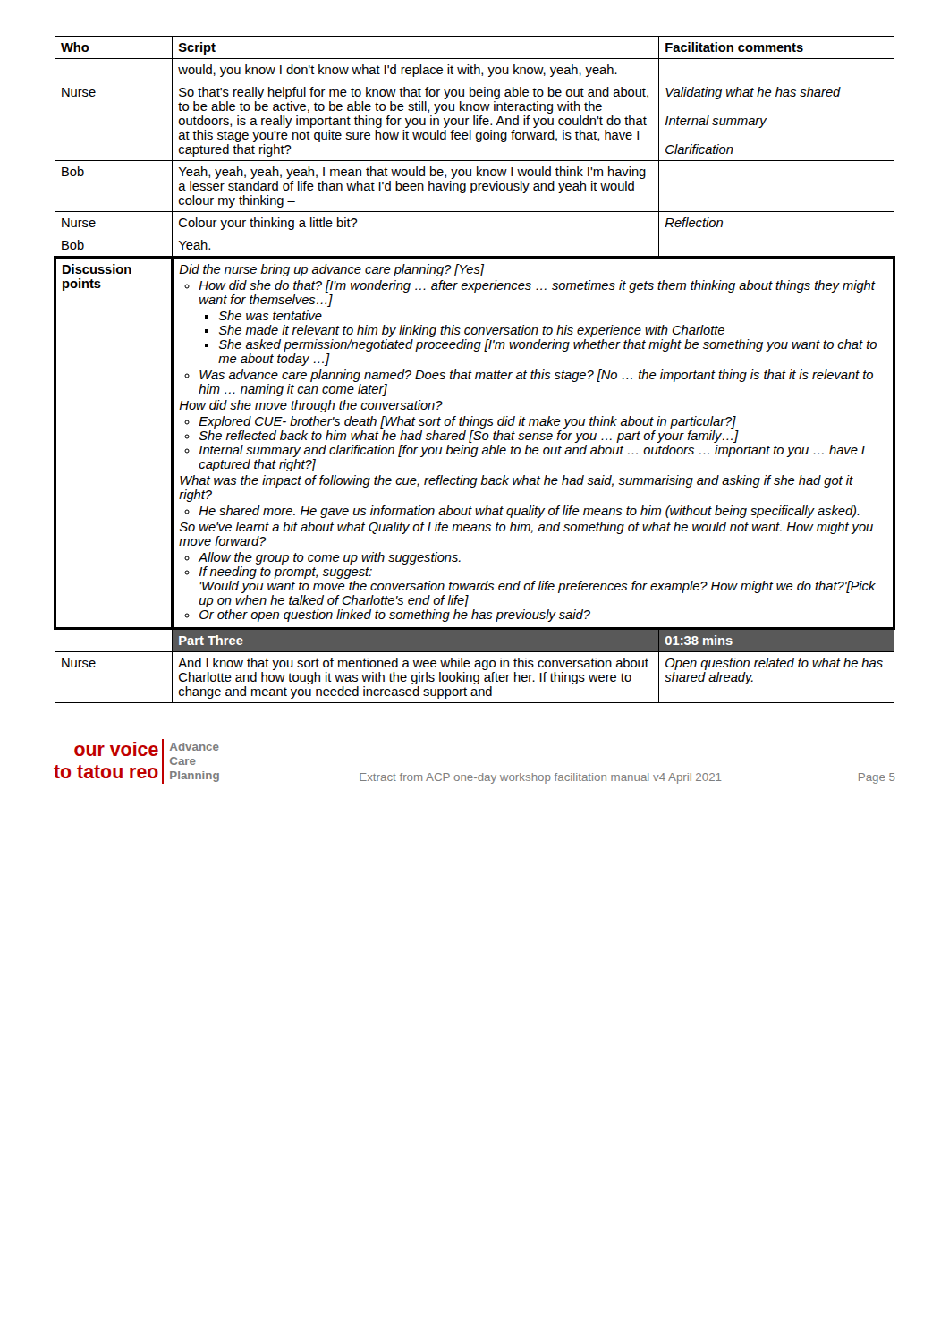| Who | Script | Facilitation comments |
| --- | --- | --- |
| | would, you know I don't know what I'd replace it with, you know, yeah, yeah. | |
| Nurse | So that's really helpful for me to know that for you being able to be out and about, to be able to be active, to be able to be still, you know interacting with the outdoors, is a really important thing for you in your life. And if you couldn't do that at this stage you're not quite sure how it would feel going forward, is that, have I captured that right? | Validating what he has shared Internal summary Clarification |
| Bob | Yeah, yeah, yeah, yeah, I mean that would be, you know I would think I'm having a lesser standard of life than what I'd been having previously and yeah it would colour my thinking – | |
| Nurse | Colour your thinking a little bit? | Reflection |
| Bob | Yeah. | |
| Discussion points | Did the nurse bring up advance care planning? [Yes] How did she do that? [I'm wondering … after experiences … sometimes it gets them thinking about things they might want for themselves…] She was tentative She made it relevant to him by linking this conversation to his experience with Charlotte She asked permission/negotiated proceeding [I'm wondering whether that might be something you want to chat to me about today …] Was advance care planning named? Does that matter at this stage? [No … the important thing is that it is relevant to him … naming it can come later] How did she move through the conversation? Explored CUE- brother's death [What sort of things did it make you think about in particular?] She reflected back to him what he had shared [So that sense for you … part of your family…] Internal summary and clarification [for you being able to be out and about … outdoors … important to you … have I captured that right?] What was the impact of following the cue, reflecting back what he had said, summarising and asking if she had got it right? He shared more. He gave us information about what quality of life means to him (without being specifically asked). So we've learnt a bit about what Quality of Life means to him, and something of what he would not want. How might you move forward? Allow the group to come up with suggestions. If needing to prompt, suggest: 'Would you want to move the conversation towards end of life preferences for example? How might we do that?'[Pick up on when he talked of Charlotte's end of life] Or other open question linked to something he has previously said? |
| | Part Three | 01:38 mins |
| Nurse | And I know that you sort of mentioned a wee while ago in this conversation about Charlotte and how tough it was with the girls looking after her. If things were to change and meant you needed increased support and | Open question related to what he has shared already. |
| our voice to tatou reo | Advance Care Planning |
Extract from ACP one-day workshop facilitation manual v4 April 2021
Page 5